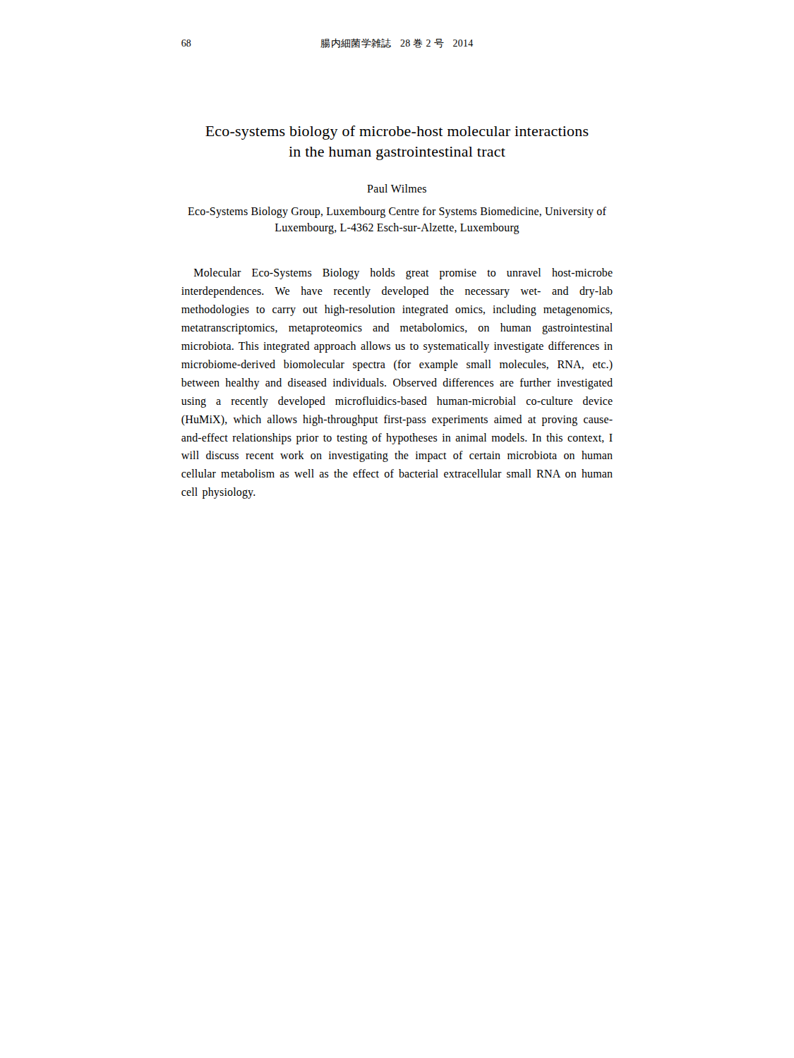68
腸内細菌学雑誌 28 巻 2 号 2014
Eco-systems biology of microbe-host molecular interactions
in the human gastrointestinal tract
Paul Wilmes
Eco-Systems Biology Group, Luxembourg Centre for Systems Biomedicine, University of
Luxembourg, L-4362 Esch-sur-Alzette, Luxembourg
Molecular Eco-Systems Biology holds great promise to unravel host-microbe interdependences. We have recently developed the necessary wet- and dry-lab methodologies to carry out high-resolution integrated omics, including metagenomics, metatranscriptomics, metaproteomics and metabolomics, on human gastrointestinal microbiota. This integrated approach allows us to systematically investigate differences in microbiome-derived biomolecular spectra (for example small molecules, RNA, etc.) between healthy and diseased individuals. Observed differences are further investigated using a recently developed microfluidics-based human-microbial co-culture device (HuMiX), which allows high-throughput first-pass experiments aimed at proving cause-and-effect relationships prior to testing of hypotheses in animal models. In this context, I will discuss recent work on investigating the impact of certain microbiota on human cellular metabolism as well as the effect of bacterial extracellular small RNA on human cell physiology.